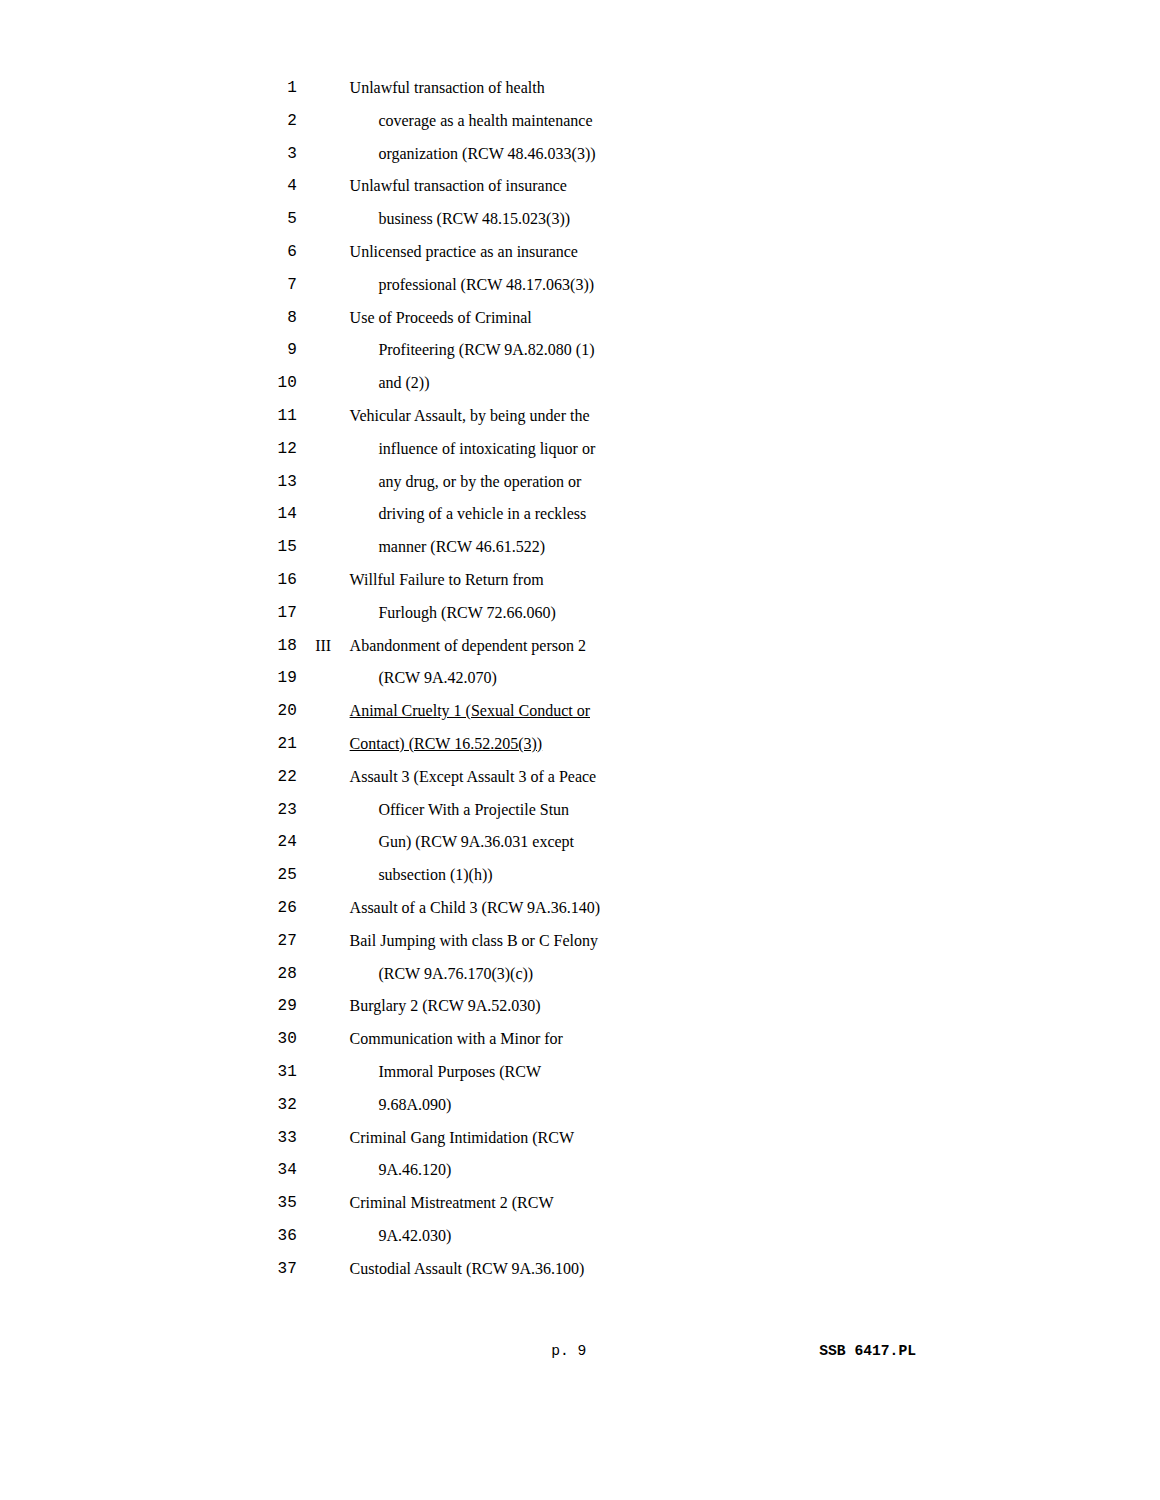| 1 | | Unlawful transaction of health |
| 2 | | coverage as a health maintenance |
| 3 | | organization (RCW 48.46.033(3)) |
| 4 | | Unlawful transaction of insurance |
| 5 | | business (RCW 48.15.023(3)) |
| 6 | | Unlicensed practice as an insurance |
| 7 | | professional (RCW 48.17.063(3)) |
| 8 | | Use of Proceeds of Criminal |
| 9 | | Profiteering (RCW 9A.82.080 (1) |
| 10 | | and (2)) |
| 11 | | Vehicular Assault, by being under the |
| 12 | | influence of intoxicating liquor or |
| 13 | | any drug, or by the operation or |
| 14 | | driving of a vehicle in a reckless |
| 15 | | manner (RCW 46.61.522) |
| 16 | | Willful Failure to Return from |
| 17 | | Furlough (RCW 72.66.060) |
| 18 | III | Abandonment of dependent person 2 |
| 19 | | (RCW 9A.42.070) |
| 20 | | Animal Cruelty 1 (Sexual Conduct or |
| 21 | | Contact) (RCW 16.52.205(3)) |
| 22 | | Assault 3 (Except Assault 3 of a Peace |
| 23 | | Officer With a Projectile Stun |
| 24 | | Gun) (RCW 9A.36.031 except |
| 25 | | subsection (1)(h)) |
| 26 | | Assault of a Child 3 (RCW 9A.36.140) |
| 27 | | Bail Jumping with class B or C Felony |
| 28 | | (RCW 9A.76.170(3)(c)) |
| 29 | | Burglary 2 (RCW 9A.52.030) |
| 30 | | Communication with a Minor for |
| 31 | | Immoral Purposes (RCW |
| 32 | | 9.68A.090) |
| 33 | | Criminal Gang Intimidation (RCW |
| 34 | | 9A.46.120) |
| 35 | | Criminal Mistreatment 2 (RCW |
| 36 | | 9A.42.030) |
| 37 | | Custodial Assault (RCW 9A.36.100) |
p. 9 SSB 6417.PL